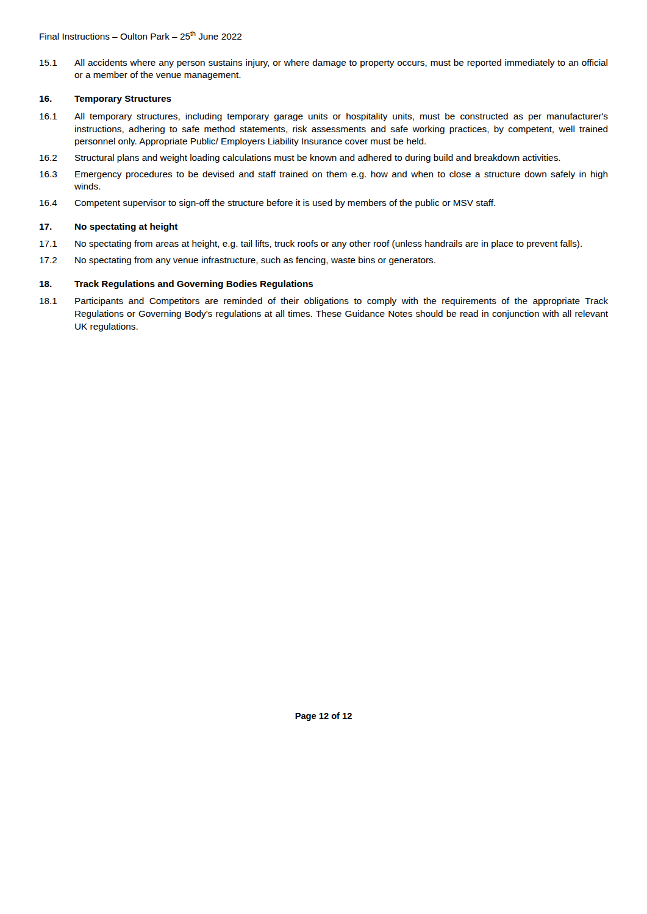Final Instructions – Oulton Park – 25th June 2022
15.1
All accidents where any person sustains injury, or where damage to property occurs, must be reported immediately to an official or a member of the venue management.
16.
Temporary Structures
16.1
All temporary structures, including temporary garage units or hospitality units, must be constructed as per manufacturer's instructions, adhering to safe method statements, risk assessments and safe working practices, by competent, well trained personnel only. Appropriate Public/ Employers Liability Insurance cover must be held.
16.2
Structural plans and weight loading calculations must be known and adhered to during build and breakdown activities.
16.3
Emergency procedures to be devised and staff trained on them e.g. how and when to close a structure down safely in high winds.
16.4
Competent supervisor to sign-off the structure before it is used by members of the public or MSV staff.
17.
No spectating at height
17.1
No spectating from areas at height, e.g. tail lifts, truck roofs or any other roof (unless handrails are in place to prevent falls).
17.2
No spectating from any venue infrastructure, such as fencing, waste bins or generators.
18.
Track Regulations and Governing Bodies Regulations
18.1
Participants and Competitors are reminded of their obligations to comply with the requirements of the appropriate Track Regulations or Governing Body's regulations at all times. These Guidance Notes should be read in conjunction with all relevant UK regulations.
Page 12 of 12